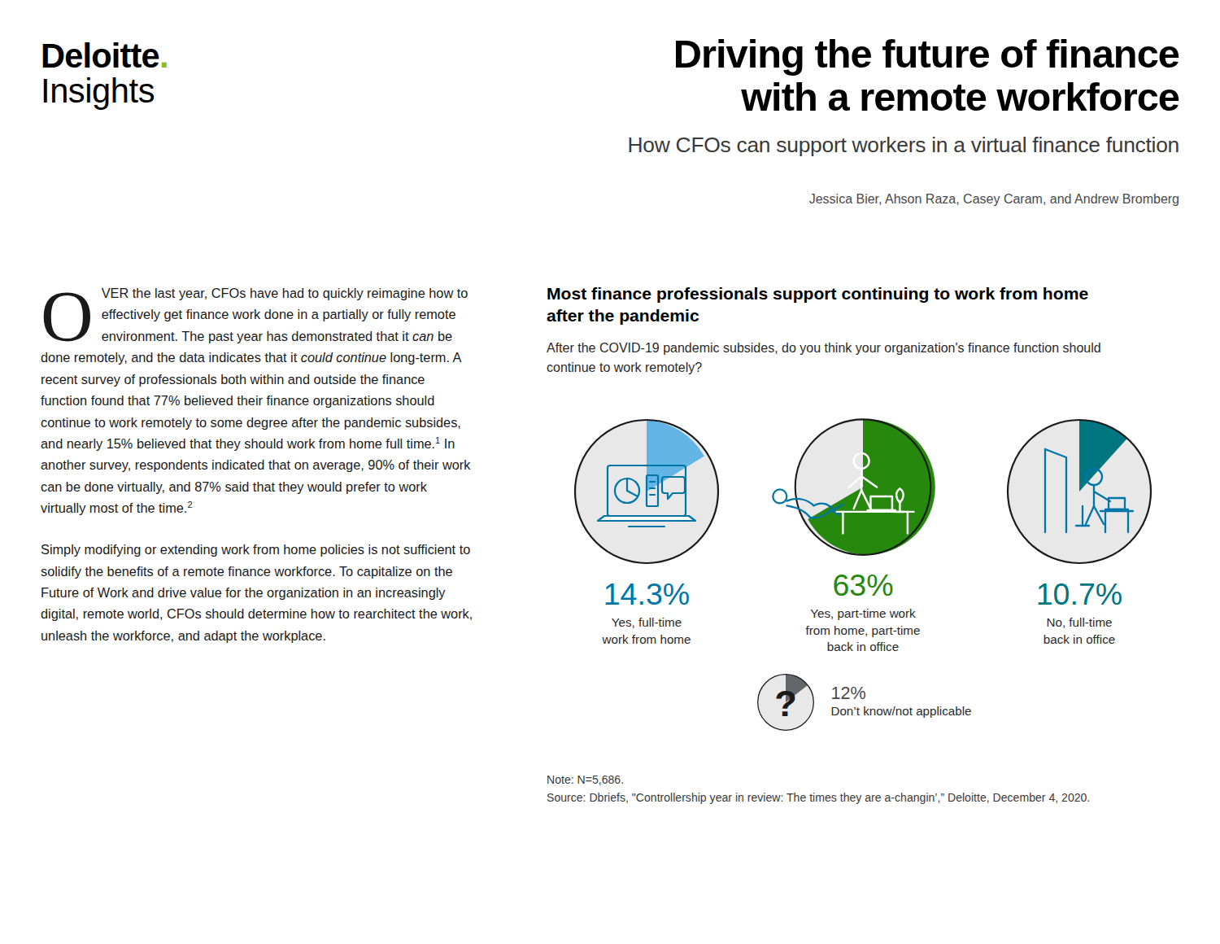Deloitte.
Insights
Driving the future of finance
with a remote workforce
How CFOs can support workers in a virtual finance function
Jessica Bier, Ahson Raza, Casey Caram, and Andrew Bromberg
OVER the last year, CFOs have had to quickly reimagine how to effectively get finance work done in a partially or fully remote environment. The past year has demonstrated that it can be done remotely, and the data indicates that it could continue long-term. A recent survey of professionals both within and outside the finance function found that 77% believed their finance organizations should continue to work remotely to some degree after the pandemic subsides, and nearly 15% believed that they should work from home full time.1 In another survey, respondents indicated that on average, 90% of their work can be done virtually, and 87% said that they would prefer to work virtually most of the time.2
Simply modifying or extending work from home policies is not sufficient to solidify the benefits of a remote finance workforce. To capitalize on the Future of Work and drive value for the organization in an increasingly digital, remote world, CFOs should determine how to rearchitect the work, unleash the workforce, and adapt the workplace.
Most finance professionals support continuing to work from home
after the pandemic
After the COVID-19 pandemic subsides, do you think your organization's finance function should continue to work remotely?
14.3%
Yes, full-time
work from home
63%
Yes, part-time work
from home, part-time
back in office
10.7%
No, full-time
back in office
?
12%
Don’t know/not applicable
Note: N=5,686.
Source: Dbriefs, "Controllership year in review: The times they are a-changin’,” Deloitte, December 4, 2020.